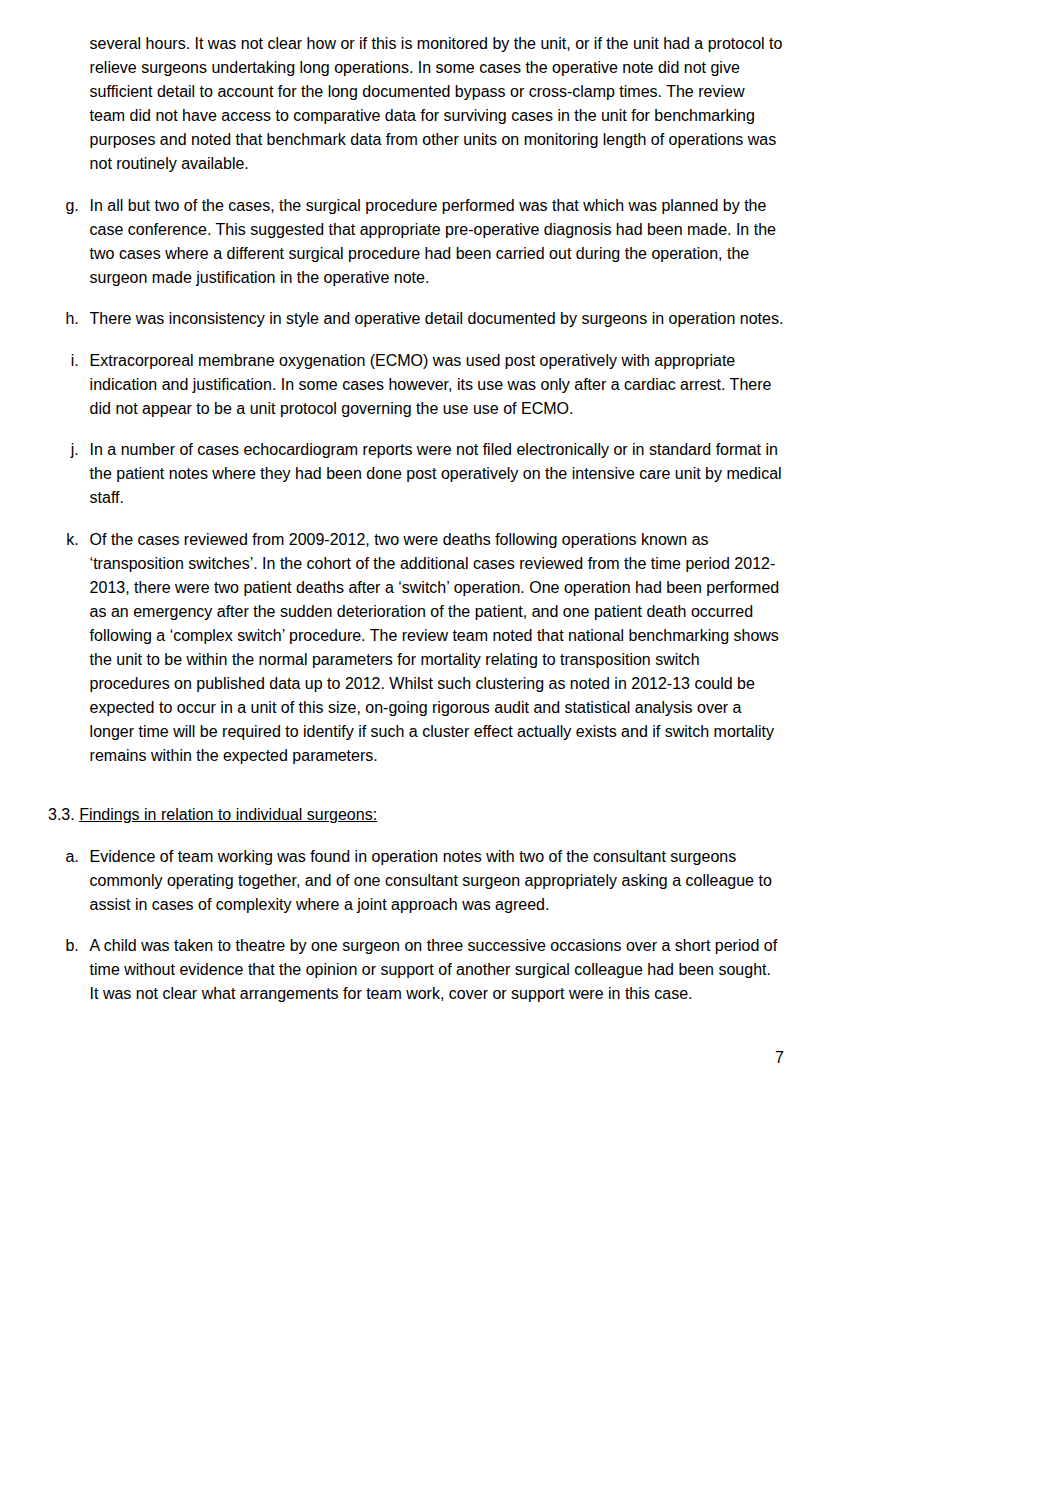several hours. It was not clear how or if this is monitored by the unit, or if the unit had a protocol to relieve surgeons undertaking long operations. In some cases the operative note did not give sufficient detail to account for the long documented bypass or cross-clamp times. The review team did not have access to comparative data for surviving cases in the unit for benchmarking purposes and noted that benchmark data from other units on monitoring length of operations was not routinely available.
In all but two of the cases, the surgical procedure performed was that which was planned by the case conference. This suggested that appropriate pre-operative diagnosis had been made. In the two cases where a different surgical procedure had been carried out during the operation, the surgeon made justification in the operative note.
There was inconsistency in style and operative detail documented by surgeons in operation notes.
Extracorporeal membrane oxygenation (ECMO) was used post operatively with appropriate indication and justification. In some cases however, its use was only after a cardiac arrest. There did not appear to be a unit protocol governing the use use of ECMO.
In a number of cases echocardiogram reports were not filed electronically or in standard format in the patient notes where they had been done post operatively on the intensive care unit by medical staff.
Of the cases reviewed from 2009-2012, two were deaths following operations known as ‘transposition switches’. In the cohort of the additional cases reviewed from the time period 2012-2013, there were two patient deaths after a ‘switch’ operation. One operation had been performed as an emergency after the sudden deterioration of the patient, and one patient death occurred following a ‘complex switch’ procedure. The review team noted that national benchmarking shows the unit to be within the normal parameters for mortality relating to transposition switch procedures on published data up to 2012. Whilst such clustering as noted in 2012-13 could be expected to occur in a unit of this size, on-going rigorous audit and statistical analysis over a longer time will be required to identify if such a cluster effect actually exists and if switch mortality remains within the expected parameters.
3.3. Findings in relation to individual surgeons:
Evidence of team working was found in operation notes with two of the consultant surgeons commonly operating together, and of one consultant surgeon appropriately asking a colleague to assist in cases of complexity where a joint approach was agreed.
A child was taken to theatre by one surgeon on three successive occasions over a short period of time without evidence that the opinion or support of another surgical colleague had been sought. It was not clear what arrangements for team work, cover or support were in this case.
7